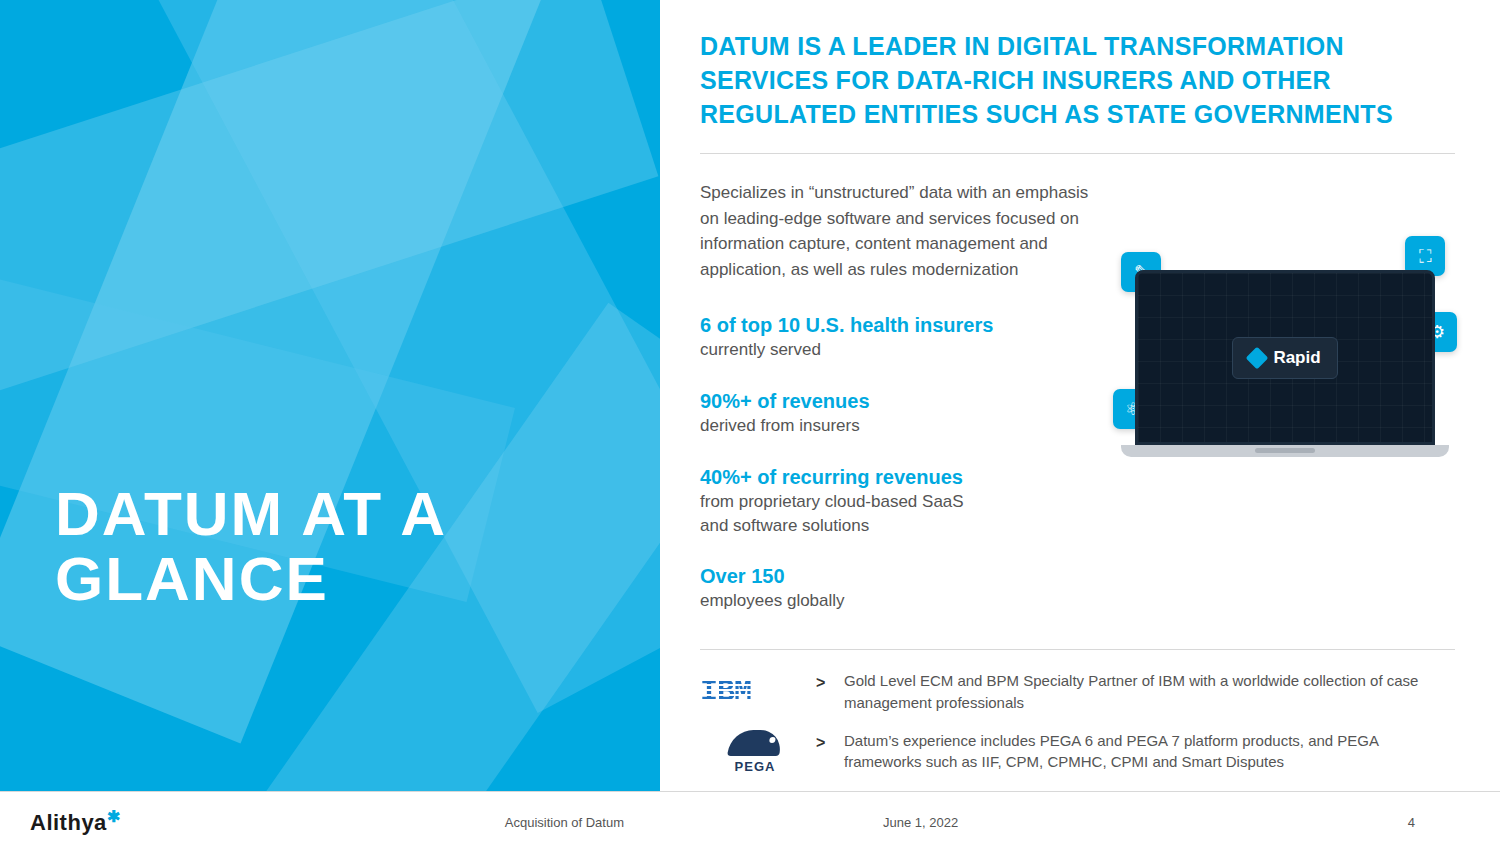Datum at a
Glance
Datum is a leader in digital transformation services for data-rich insurers and other regulated entities such as state governments
Specializes in “unstructured” data with an emphasis on leading-edge software and services focused on information capture, content management and application, as well as rules modernization
6 of top 10 U.S. health insurers
currently served
90%+ of revenues
derived from insurers
40%+ of recurring revenues
from proprietary cloud-based SaaS
and software solutions
Over 150
employees globally
✎
⛶
⚙
⚛
Rapid
IBM
>
Gold Level ECM and BPM Specialty Partner of IBM with a worldwide collection of case management professionals
PEGA
>
Datum’s experience includes PEGA 6 and PEGA 7 platform products, and PEGA frameworks such as IIF, CPM, CPMHC, CPMI and Smart Disputes
Alithya✱
Acquisition of Datum
June 1, 2022
4